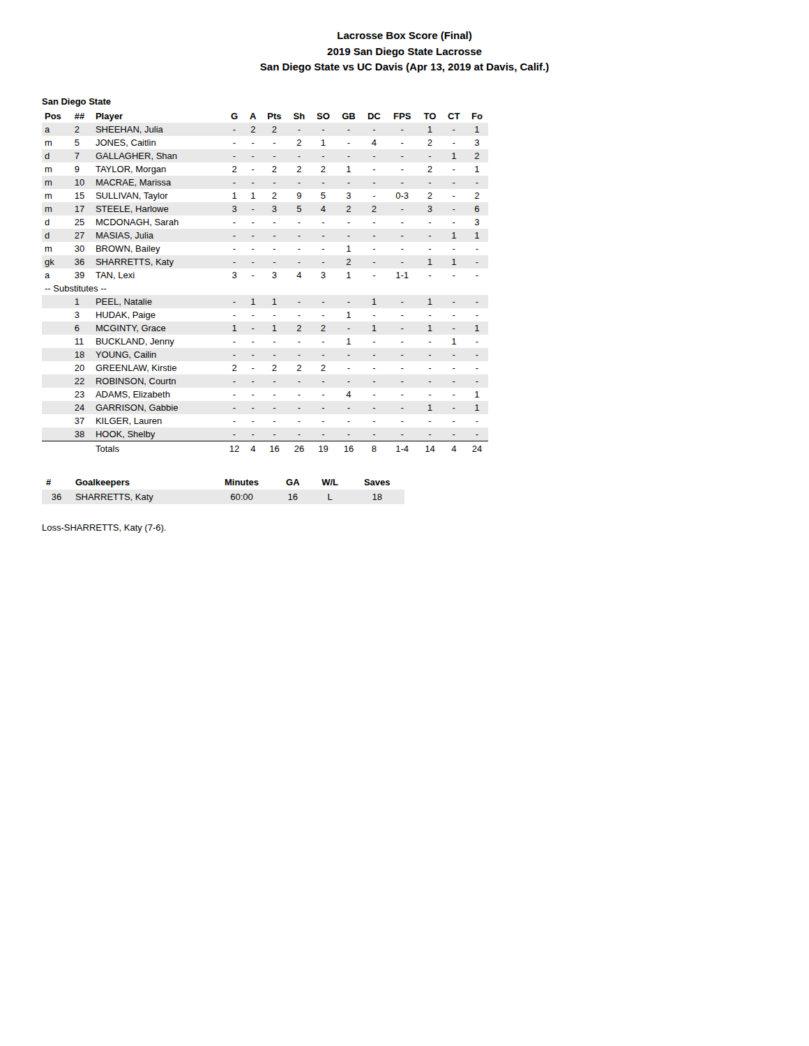Lacrosse Box Score (Final)
2019 San Diego State Lacrosse
San Diego State vs UC Davis (Apr 13, 2019 at Davis, Calif.)
San Diego State
| Pos | ## | Player | G | A | Pts | Sh | SO | GB | DC | FPS | TO | CT | Fo |
| --- | --- | --- | --- | --- | --- | --- | --- | --- | --- | --- | --- | --- | --- |
| a | 2 | SHEEHAN, Julia | - | 2 | 2 | - | - | - | - | - | 1 | - | 1 |
| m | 5 | JONES, Caitlin | - | - | - | 2 | 1 | - | 4 | - | 2 | - | 3 |
| d | 7 | GALLAGHER, Shan | - | - | - | - | - | - | - | - | - | 1 | 2 |
| m | 9 | TAYLOR, Morgan | 2 | - | 2 | 2 | 2 | 1 | - | - | 2 | - | 1 |
| m | 10 | MACRAE, Marissa | - | - | - | - | - | - | - | - | - | - | - |
| m | 15 | SULLIVAN, Taylor | 1 | 1 | 2 | 9 | 5 | 3 | - | 0-3 | 2 | - | 2 |
| m | 17 | STEELE, Harlowe | 3 | - | 3 | 5 | 4 | 2 | 2 | - | 3 | - | 6 |
| d | 25 | MCDONAGH, Sarah | - | - | - | - | - | - | - | - | - | - | 3 |
| d | 27 | MASIAS, Julia | - | - | - | - | - | - | - | - | - | 1 | 1 |
| m | 30 | BROWN, Bailey | - | - | - | - | - | 1 | - | - | - | - | - |
| gk | 36 | SHARRETTS, Katy | - | - | - | - | - | 2 | - | - | 1 | 1 | - |
| a | 39 | TAN, Lexi | 3 | - | 3 | 4 | 3 | 1 | - | 1-1 | - | - | - |
| -- Substitutes -- |
| | 1 | PEEL, Natalie | - | 1 | 1 | - | - | - | 1 | - | 1 | - | - |
| | 3 | HUDAK, Paige | - | - | - | - | - | 1 | - | - | - | - | - |
| | 6 | MCGINTY, Grace | 1 | - | 1 | 2 | 2 | - | 1 | - | 1 | - | 1 |
| | 11 | BUCKLAND, Jenny | - | - | - | - | - | 1 | - | - | - | 1 | - |
| | 18 | YOUNG, Cailin | - | - | - | - | - | - | - | - | - | - | - |
| | 20 | GREENLAW, Kirstie | 2 | - | 2 | 2 | 2 | - | - | - | - | - | - |
| | 22 | ROBINSON, Courtn | - | - | - | - | - | - | - | - | - | - | - |
| | 23 | ADAMS, Elizabeth | - | - | - | - | - | 4 | - | - | - | - | 1 |
| | 24 | GARRISON, Gabbie | - | - | - | - | - | - | - | - | 1 | - | 1 |
| | 37 | KILGER, Lauren | - | - | - | - | - | - | - | - | - | - | - |
| | 38 | HOOK, Shelby | - | - | - | - | - | - | - | - | - | - | - |
| | | Totals | 12 | 4 | 16 | 26 | 19 | 16 | 8 | 1-4 | 14 | 4 | 24 |
| # | Goalkeepers | Minutes | GA | W/L | Saves |
| --- | --- | --- | --- | --- | --- |
| 36 | SHARRETTS, Katy | 60:00 | 16 | L | 18 |
Loss-SHARRETTS, Katy (7-6).